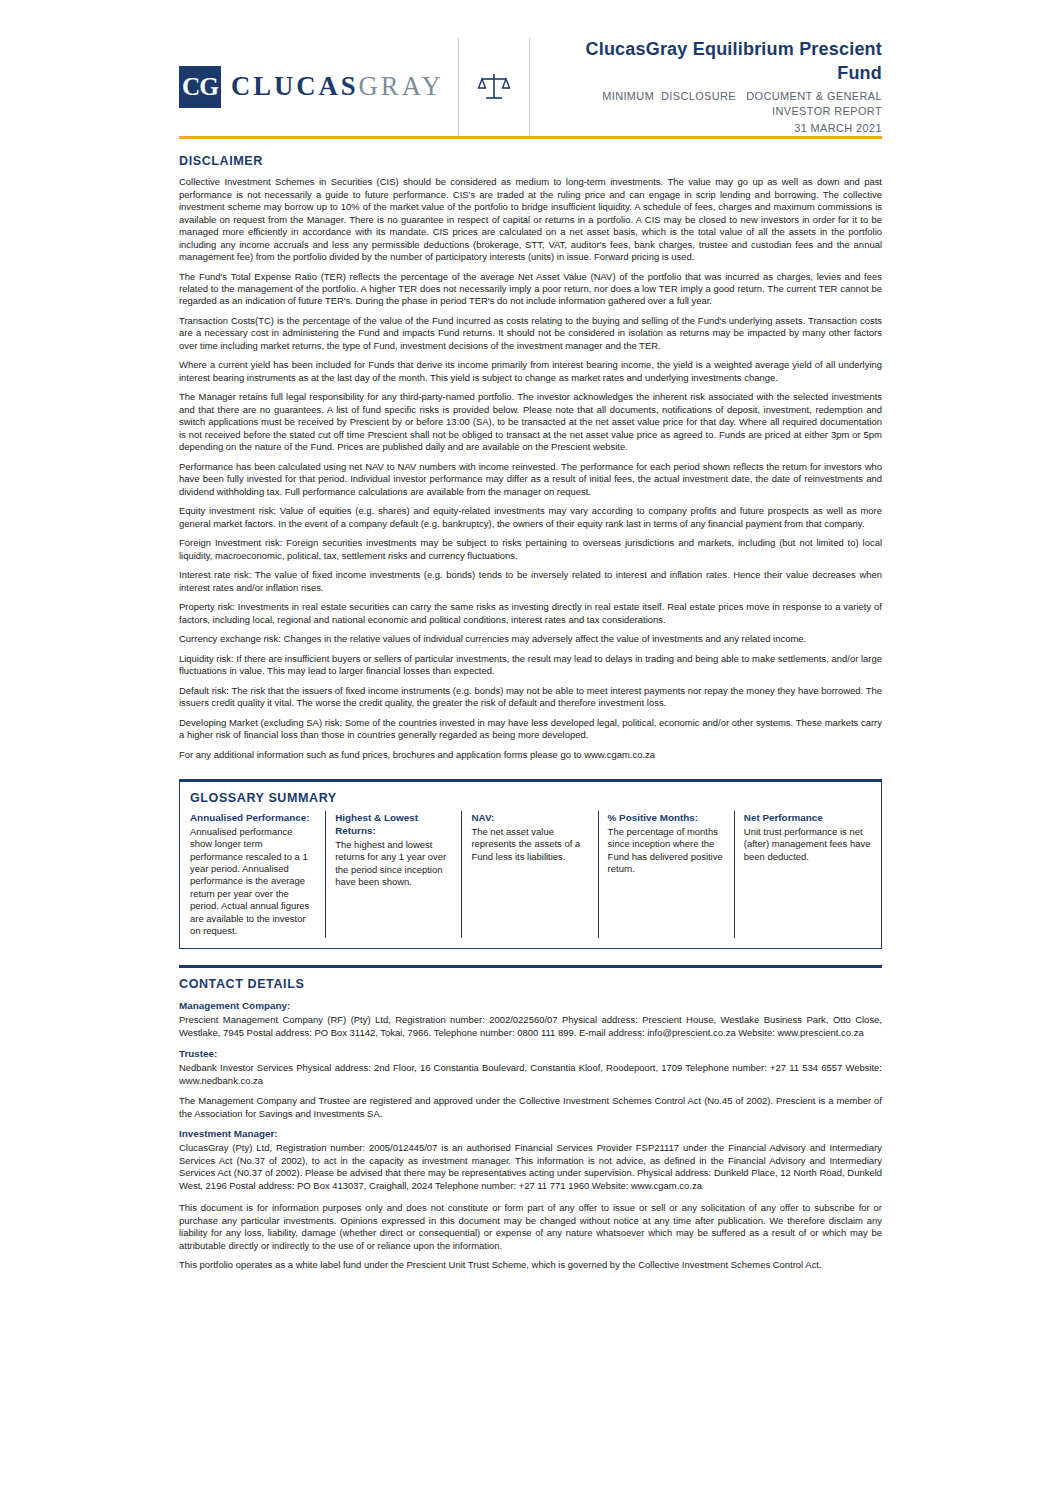CG
CLUCAS GRAY
ClucasGray Equilibrium Prescient Fund
MINIMUM DISCLOSURE DOCUMENT & GENERAL INVESTOR REPORT
31 MARCH 2021
DISCLAIMER
Collective Investment Schemes in Securities (CIS) should be considered as medium to long-term investments. The value may go up as well as down and past performance is not necessarily a guide to future performance. CIS's are traded at the ruling price and can engage in scrip lending and borrowing. The collective investment scheme may borrow up to 10% of the market value of the portfolio to bridge insufficient liquidity. A schedule of fees, charges and maximum commissions is available on request from the Manager. There is no guarantee in respect of capital or returns in a portfolio. A CIS may be closed to new investors in order for it to be managed more efficiently in accordance with its mandate. CIS prices are calculated on a net asset basis, which is the total value of all the assets in the portfolio including any income accruals and less any permissible deductions (brokerage, STT, VAT, auditor's fees, bank charges, trustee and custodian fees and the annual management fee) from the portfolio divided by the number of participatory interests (units) in issue. Forward pricing is used.
The Fund's Total Expense Ratio (TER) reflects the percentage of the average Net Asset Value (NAV) of the portfolio that was incurred as charges, levies and fees related to the management of the portfolio. A higher TER does not necessarily imply a poor return, nor does a low TER imply a good return. The current TER cannot be regarded as an indication of future TER's. During the phase in period TER's do not include information gathered over a full year.
Transaction Costs(TC) is the percentage of the value of the Fund incurred as costs relating to the buying and selling of the Fund's underlying assets. Transaction costs are a necessary cost in administering the Fund and impacts Fund returns. It should not be considered in isolation as returns may be impacted by many other factors over time including market returns, the type of Fund, investment decisions of the investment manager and the TER.
Where a current yield has been included for Funds that derive its income primarily from interest bearing income, the yield is a weighted average yield of all underlying interest bearing instruments as at the last day of the month. This yield is subject to change as market rates and underlying investments change.
The Manager retains full legal responsibility for any third-party-named portfolio. The investor acknowledges the inherent risk associated with the selected investments and that there are no guarantees. A list of fund specific risks is provided below. Please note that all documents, notifications of deposit, investment, redemption and switch applications must be received by Prescient by or before 13:00 (SA), to be transacted at the net asset value price for that day. Where all required documentation is not received before the stated cut off time Prescient shall not be obliged to transact at the net asset value price as agreed to. Funds are priced at either 3pm or 5pm depending on the nature of the Fund. Prices are published daily and are available on the Prescient website.
Performance has been calculated using net NAV to NAV numbers with income reinvested. The performance for each period shown reflects the return for investors who have been fully invested for that period. Individual investor performance may differ as a result of initial fees, the actual investment date, the date of reinvestments and dividend withholding tax. Full performance calculations are available from the manager on request.
Equity investment risk: Value of equities (e.g. shares) and equity-related investments may vary according to company profits and future prospects as well as more general market factors. In the event of a company default (e.g. bankruptcy), the owners of their equity rank last in terms of any financial payment from that company.
Foreign Investment risk: Foreign securities investments may be subject to risks pertaining to overseas jurisdictions and markets, including (but not limited to) local liquidity, macroeconomic, political, tax, settlement risks and currency fluctuations.
Interest rate risk: The value of fixed income investments (e.g. bonds) tends to be inversely related to interest and inflation rates. Hence their value decreases when interest rates and/or inflation rises.
Property risk: Investments in real estate securities can carry the same risks as investing directly in real estate itself. Real estate prices move in response to a variety of factors, including local, regional and national economic and political conditions, interest rates and tax considerations.
Currency exchange risk: Changes in the relative values of individual currencies may adversely affect the value of investments and any related income.
Liquidity risk: If there are insufficient buyers or sellers of particular investments, the result may lead to delays in trading and being able to make settlements, and/or large fluctuations in value. This may lead to larger financial losses than expected.
Default risk: The risk that the issuers of fixed income instruments (e.g. bonds) may not be able to meet interest payments nor repay the money they have borrowed. The issuers credit quality it vital. The worse the credit quality, the greater the risk of default and therefore investment loss.
Developing Market (excluding SA) risk: Some of the countries invested in may have less developed legal, political, economic and/or other systems. These markets carry a higher risk of financial loss than those in countries generally regarded as being more developed.
For any additional information such as fund prices, brochures and application forms please go to www.cgam.co.za
GLOSSARY SUMMARY
Annualised Performance:
Annualised performance show longer term performance rescaled to a 1 year period. Annualised performance is the average return per year over the period. Actual annual figures are available to the investor on request.
Highest & Lowest Returns:
The highest and lowest returns for any 1 year over the period since inception have been shown.
NAV:
The net asset value represents the assets of a Fund less its liabilities.
% Positive Months:
The percentage of months since inception where the Fund has delivered positive return.
Net Performance
Unit trust performance is net (after) management fees have been deducted.
CONTACT DETAILS
Management Company:
Prescient Management Company (RF) (Pty) Ltd, Registration number: 2002/022560/07 Physical address: Prescient House, Westlake Business Park, Otto Close, Westlake, 7945 Postal address: PO Box 31142, Tokai, 7966. Telephone number: 0800 111 899. E-mail address: info@prescient.co.za Website: www.prescient.co.za
Trustee:
Nedbank Investor Services Physical address: 2nd Floor, 16 Constantia Boulevard, Constantia Kloof, Roodepoort, 1709 Telephone number: +27 11 534 6557 Website: www.nedbank.co.za
The Management Company and Trustee are registered and approved under the Collective Investment Schemes Control Act (No.45 of 2002). Prescient is a member of the Association for Savings and Investments SA.
Investment Manager:
ClucasGray (Pty) Ltd, Registration number: 2005/012445/07 is an authorised Financial Services Provider FSP21117 under the Financial Advisory and Intermediary Services Act (No.37 of 2002), to act in the capacity as investment manager. This information is not advice, as defined in the Financial Advisory and Intermediary Services Act (N0.37 of 2002). Please be advised that there may be representatives acting under supervision. Physical address: Dunkeld Place, 12 North Road, Dunkeld West, 2196 Postal address: PO Box 413037, Craighall, 2024 Telephone number: +27 11 771 1960 Website: www.cgam.co.za
This document is for information purposes only and does not constitute or form part of any offer to issue or sell or any solicitation of any offer to subscribe for or purchase any particular investments. Opinions expressed in this document may be changed without notice at any time after publication. We therefore disclaim any liability for any loss, liability, damage (whether direct or consequential) or expense of any nature whatsoever which may be suffered as a result of or which may be attributable directly or indirectly to the use of or reliance upon the information.
This portfolio operates as a white label fund under the Prescient Unit Trust Scheme, which is governed by the Collective Investment Schemes Control Act.